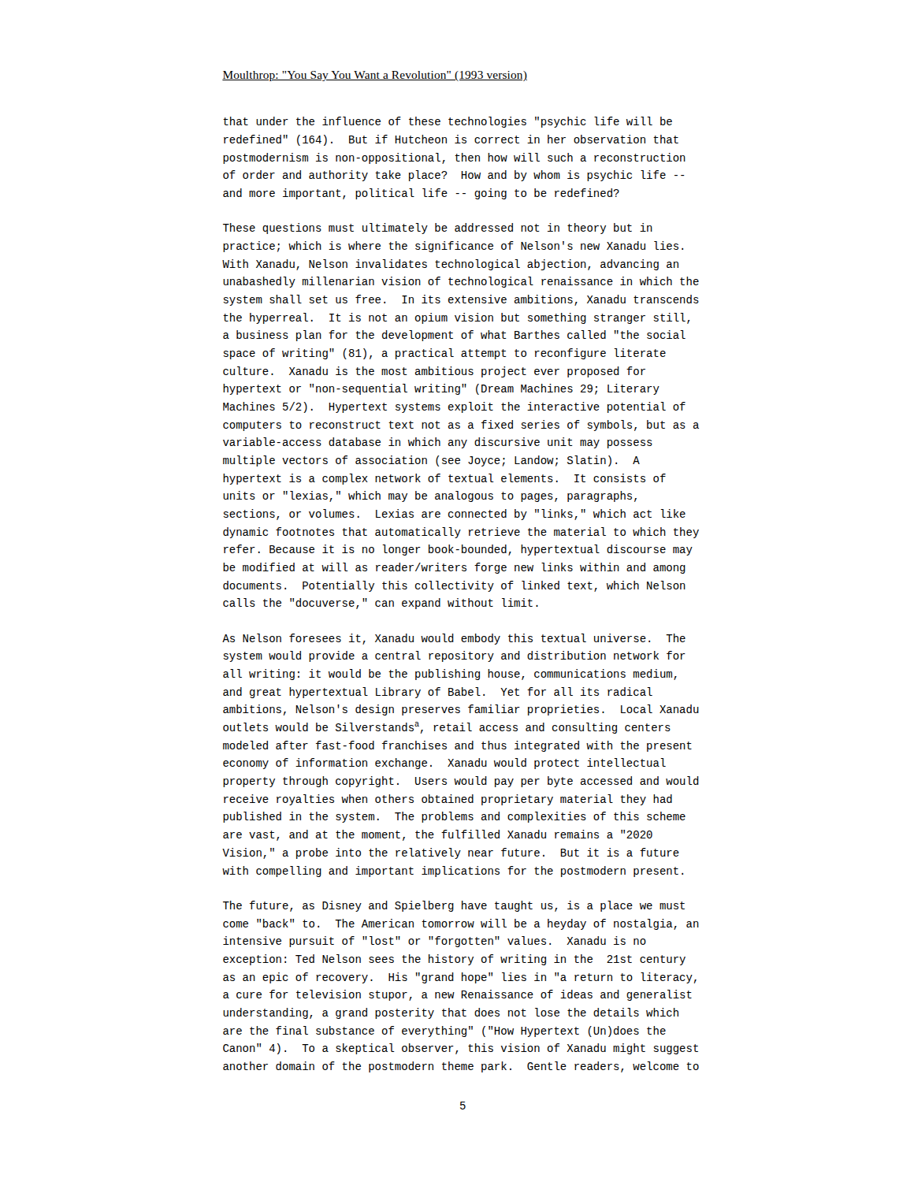Moulthrop: "You Say You Want a Revolution" (1993 version)
that under the influence of these technologies "psychic life will be redefined" (164). But if Hutcheon is correct in her observation that postmodernism is non-oppositional, then how will such a reconstruction of order and authority take place? How and by whom is psychic life -- and more important, political life -- going to be redefined?
These questions must ultimately be addressed not in theory but in practice; which is where the significance of Nelson's new Xanadu lies. With Xanadu, Nelson invalidates technological abjection, advancing an unabashedly millenarian vision of technological renaissance in which the system shall set us free. In its extensive ambitions, Xanadu transcends the hyperreal. It is not an opium vision but something stranger still, a business plan for the development of what Barthes called "the social space of writing" (81), a practical attempt to reconfigure literate culture. Xanadu is the most ambitious project ever proposed for hypertext or "non-sequential writing" (Dream Machines 29; Literary Machines 5/2). Hypertext systems exploit the interactive potential of computers to reconstruct text not as a fixed series of symbols, but as a variable-access database in which any discursive unit may possess multiple vectors of association (see Joyce; Landow; Slatin). A hypertext is a complex network of textual elements. It consists of units or "lexias," which may be analogous to pages, paragraphs, sections, or volumes. Lexias are connected by "links," which act like dynamic footnotes that automatically retrieve the material to which they refer. Because it is no longer book-bounded, hypertextual discourse may be modified at will as reader/writers forge new links within and among documents. Potentially this collectivity of linked text, which Nelson calls the "docuverse," can expand without limit.
As Nelson foresees it, Xanadu would embody this textual universe. The system would provide a central repository and distribution network for all writing: it would be the publishing house, communications medium, and great hypertextual Library of Babel. Yet for all its radical ambitions, Nelson's design preserves familiar proprieties. Local Xanadu outlets would be Silverstandsa, retail access and consulting centers modeled after fast-food franchises and thus integrated with the present economy of information exchange. Xanadu would protect intellectual property through copyright. Users would pay per byte accessed and would receive royalties when others obtained proprietary material they had published in the system. The problems and complexities of this scheme are vast, and at the moment, the fulfilled Xanadu remains a "2020 Vision," a probe into the relatively near future. But it is a future with compelling and important implications for the postmodern present.
The future, as Disney and Spielberg have taught us, is a place we must come "back" to. The American tomorrow will be a heyday of nostalgia, an intensive pursuit of "lost" or "forgotten" values. Xanadu is no exception: Ted Nelson sees the history of writing in the 21st century as an epic of recovery. His "grand hope" lies in "a return to literacy, a cure for television stupor, a new Renaissance of ideas and generalist understanding, a grand posterity that does not lose the details which are the final substance of everything" ("How Hypertext (Un)does the Canon" 4). To a skeptical observer, this vision of Xanadu might suggest another domain of the postmodern theme park. Gentle readers, welcome to
5